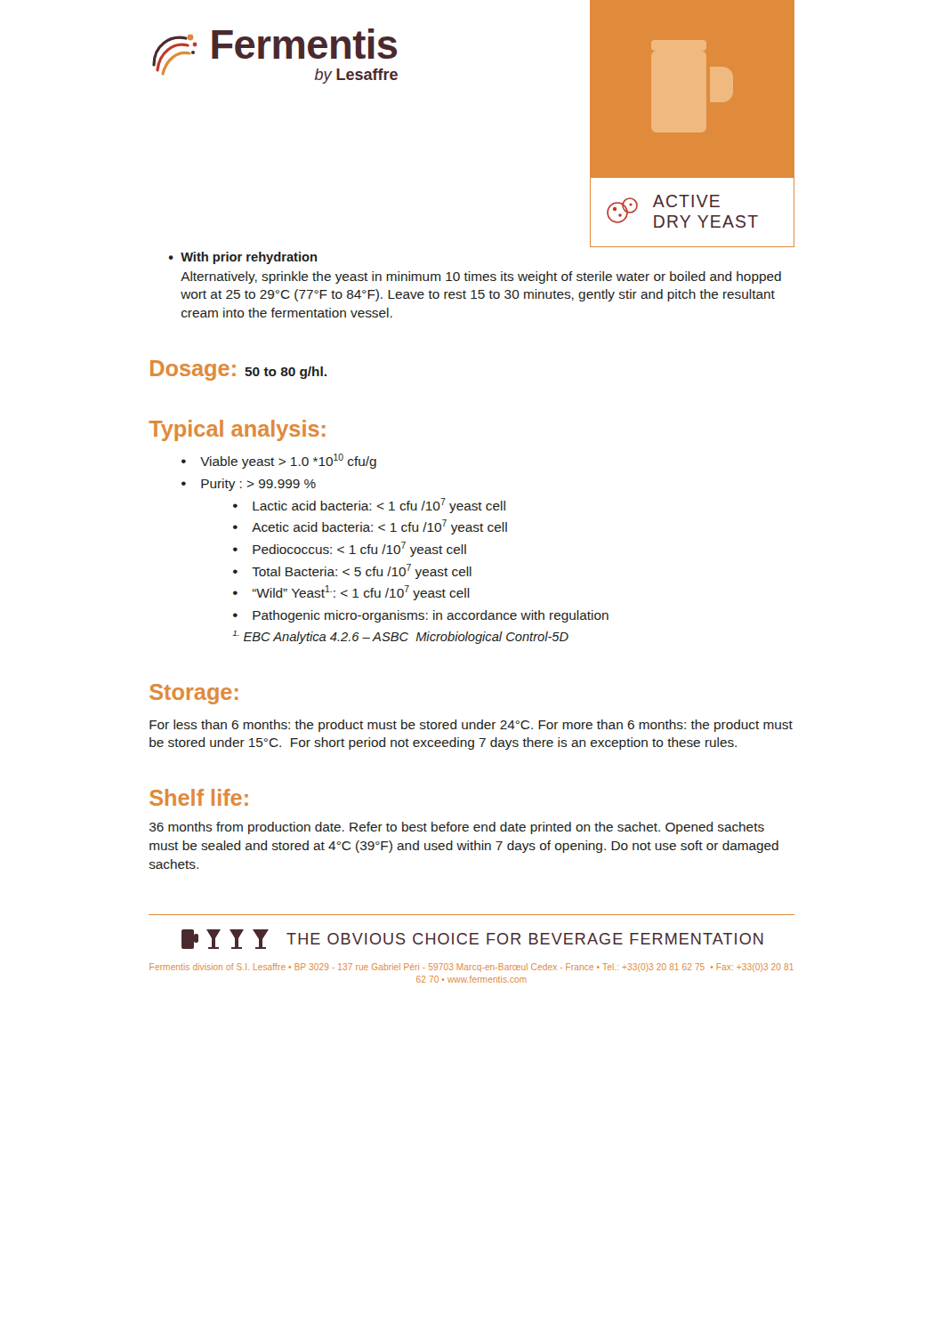Fermentis
by Lesaffre
ACTIVE
DRY YEAST
With prior rehydration
Alternatively, sprinkle the yeast in minimum 10 times its weight of sterile water or boiled and hopped wort at 25 to 29°C (77°F to 84°F). Leave to rest 15 to 30 minutes, gently stir and pitch the resultant cream into the fermentation vessel.
Dosage:
50 to 80 g/hl.
Typical analysis:
Viable yeast > 1.0 *1010 cfu/g
Purity : > 99.999 %
Lactic acid bacteria: < 1 cfu /107 yeast cell
Acetic acid bacteria: < 1 cfu /107 yeast cell
Pediococcus: < 1 cfu /107 yeast cell
Total Bacteria: < 5 cfu /107 yeast cell
“Wild” Yeast1.: < 1 cfu /107 yeast cell
Pathogenic micro-organisms: in accordance with regulation
1. EBC Analytica 4.2.6 – ASBC Microbiological Control-5D
Storage:
For less than 6 months: the product must be stored under 24°C. For more than 6 months: the product must be stored under 15°C. For short period not exceeding 7 days there is an exception to these rules.
Shelf life:
36 months from production date. Refer to best before end date printed on the sachet. Opened sachets must be sealed and stored at 4°C (39°F) and used within 7 days of opening. Do not use soft or damaged sachets.
THE OBVIOUS CHOICE FOR BEVERAGE FERMENTATION
Fermentis division of S.I. Lesaffre • BP 3029 - 137 rue Gabriel Péri - 59703 Marcq-en-Barœul Cedex - France • Tel.: +33(0)3 20 81 62 75 • Fax: +33(0)3 20 81 62 70 • www.fermentis.com